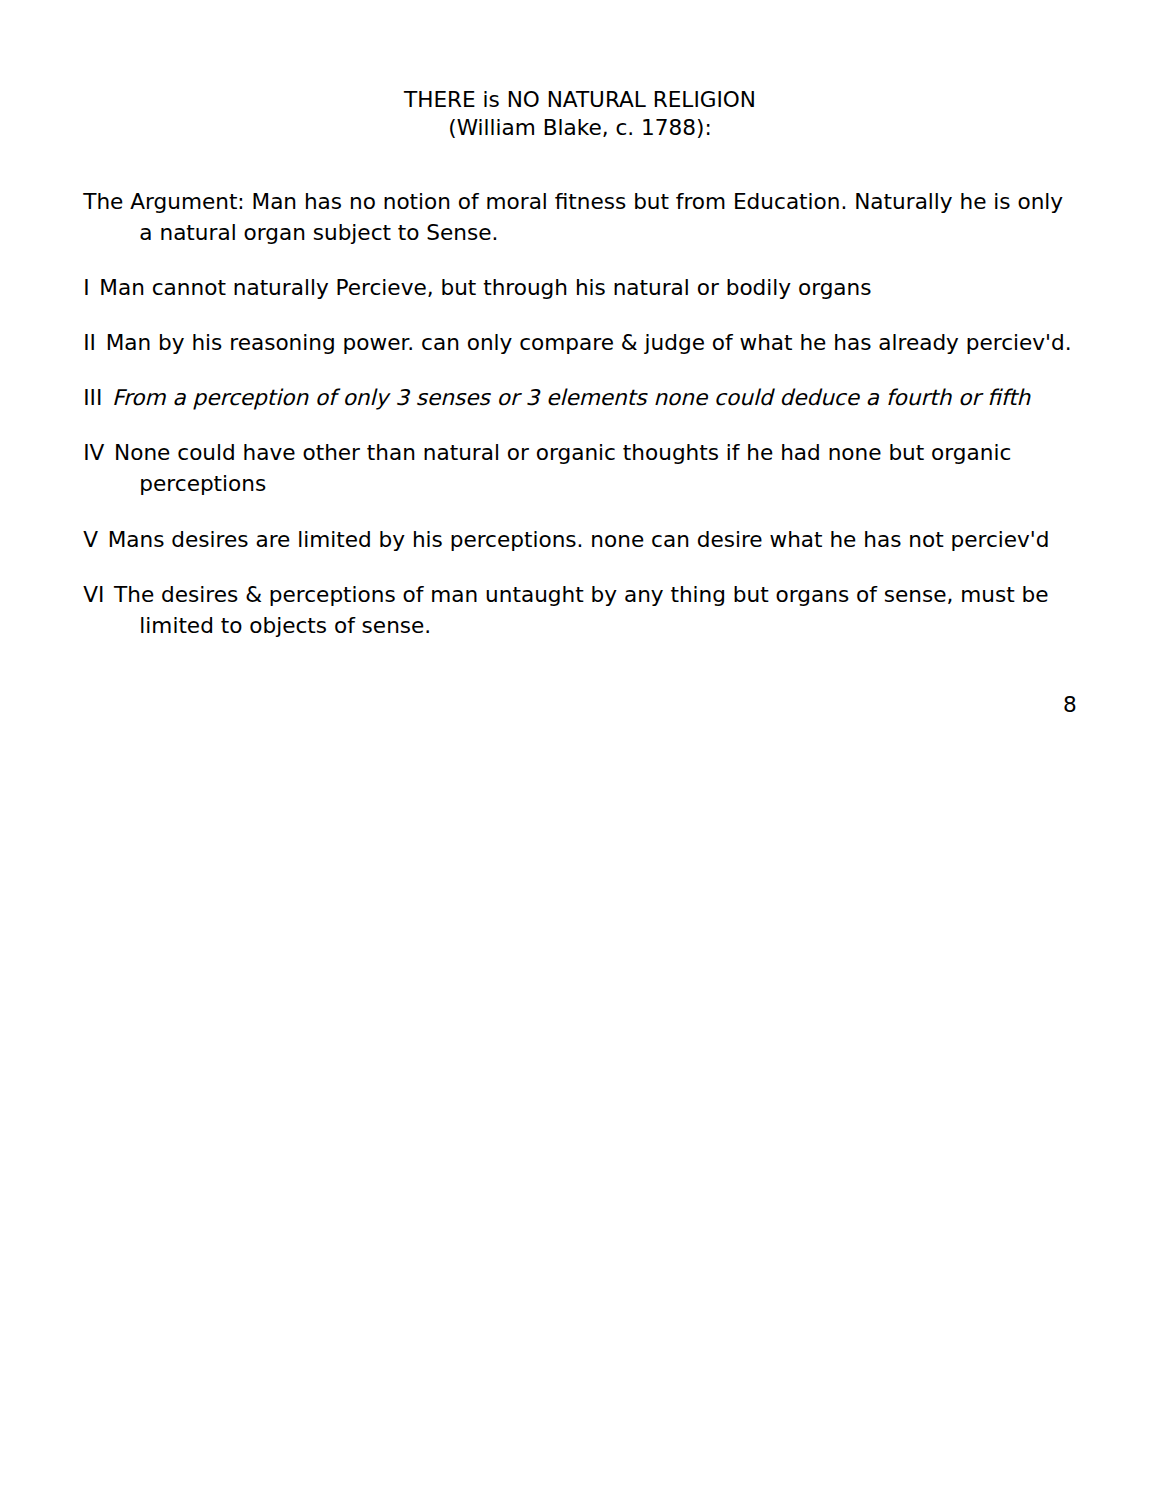THERE is NO NATURAL RELIGION (William Blake, c. 1788):
The Argument: Man has no notion of moral fitness but from Education. Naturally he is only a natural organ subject to Sense.
IMan cannot naturally Percieve, but through his natural or bodily organs
IIMan by his reasoning power. can only compare & judge of what he has already perciev'd.
III From a perception of only 3 senses or 3 elements none could deduce a fourth or fifth
IVNone could have other than natural or organic thoughts if he had none but organic perceptions
VMans desires are limited by his perceptions. none can desire what he has not perciev'd
VIThe desires & perceptions of man untaught by any thing but organs of sense, must be limited to objects of sense.
8